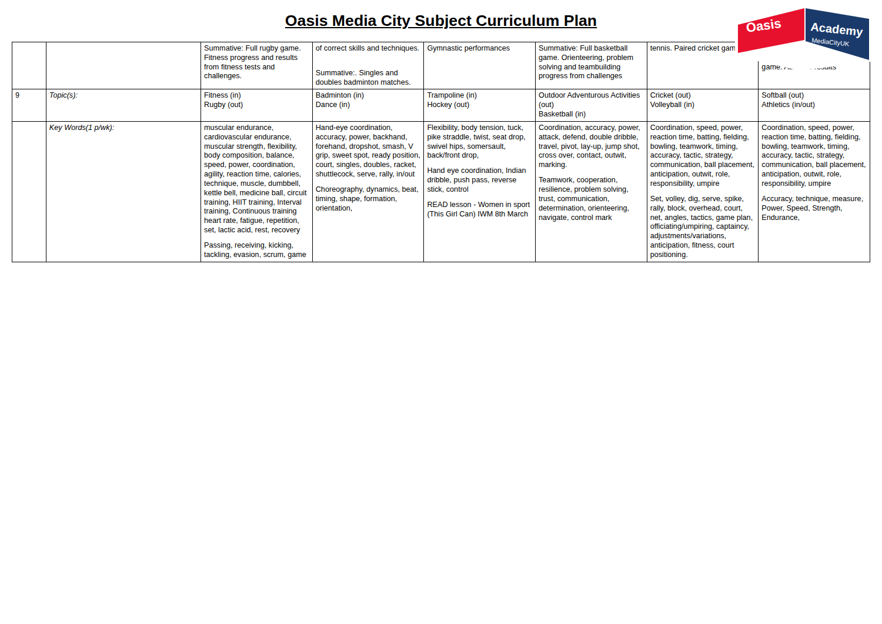Oasis Media City Subject Curriculum Plan
Oasis Academy MediaCityUK
| | | Summative: Full rugby game. Fitness progress and results from fitness tests and challenges. | of correct skills and techniques. Summative:. Singles and doubles badminton matches. | Gymnastic performances | Summative: Full basketball game. Orienteering, problem solving and teambuilding progress from challenges | tennis. Paired cricket game | correct skills and techniques. Summative: Full rounders game. Athletics results |
| 9 | Topic(s): | Fitness (in) Rugby (out) | Badminton (in) Dance (in) | Trampoline (in) Hockey (out) | Outdoor Adventurous Activities (out) Basketball (in) | Cricket (out) Volleyball (in) | Softball (out) Athletics (in/out) |
| | Key Words(1 p/wk): | muscular endurance, cardiovascular endurance, muscular strength, flexibility, body composition, balance, speed, power, coordination, agility, reaction time, calories, technique, muscle, dumbbell, kettle bell, medicine ball, circuit training, HIIT training, Interval training, Continuous training heart rate, fatigue, repetition, set, lactic acid, rest, recovery Passing, receiving, kicking, tackling, evasion, scrum, game | Hand-eye coordination, accuracy, power, backhand, forehand, dropshot, smash, V grip, sweet spot, ready position, court, singles, doubles, racket, shuttlecock, serve, rally, in/out Choreography, dynamics, beat, timing, shape, formation, orientation, | Flexibility, body tension, tuck, pike straddle, twist, seat drop, swivel hips, somersault, back/front drop, Hand eye coordination, Indian dribble, push pass, reverse stick, control READ lesson - Women in sport (This Girl Can) IWM 8th March | Coordination, accuracy, power, attack, defend, double dribble, travel, pivot, lay-up, jump shot, cross over, contact, outwit, marking. Teamwork, cooperation, resilience, problem solving, trust, communication, determination, orienteering, navigate, control mark | Coordination, speed, power, reaction time, batting, fielding, bowling, teamwork, timing, accuracy, tactic, strategy, communication, ball placement, anticipation, outwit, role, responsibility, umpire Set, volley, dig, serve, spike, rally, block, overhead, court, net, angles, tactics, game plan, officiating/umpiring, captaincy, adjustments/variations, anticipation, fitness, court positioning. | Coordination, speed, power, reaction time, batting, fielding, bowling, teamwork, timing, accuracy, tactic, strategy, communication, ball placement, anticipation, outwit, role, responsibility, umpire Accuracy, technique, measure, Power, Speed, Strength, Endurance, |